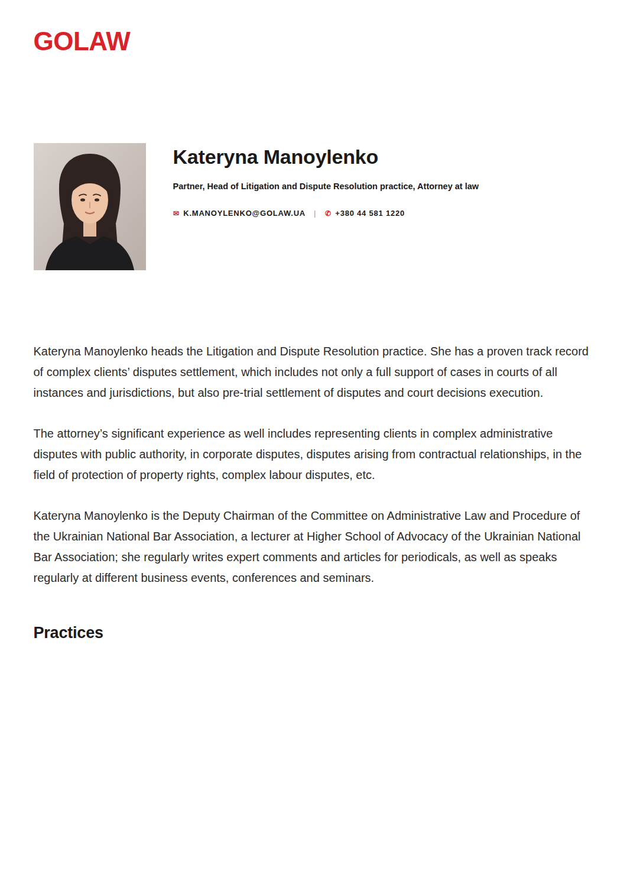GO LAW
Kateryna Manoylenko
Partner, Head of Litigation and Dispute Resolution practice, Attorney at law
✉K.MANOYLENKO@GOLAW.UA | ✆+380 44 581 1220
Kateryna Manoylenko heads the Litigation and Dispute Resolution practice. She has a proven track record of complex clients’ disputes settlement, which includes not only a full support of cases in courts of all instances and jurisdictions, but also pre-trial settlement of disputes and court decisions execution.
The attorney’s significant experience as well includes representing clients in complex administrative disputes with public authority, in corporate disputes, disputes arising from contractual relationships, in the field of protection of property rights, complex labour disputes, etc.
Kateryna Manoylenko is the Deputy Chairman of the Committee on Administrative Law and Procedure of the Ukrainian National Bar Association, a lecturer at Higher School of Advocacy of the Ukrainian National Bar Association; she regularly writes expert comments and articles for periodicals, as well as speaks regularly at different business events, conferences and seminars.
Practices